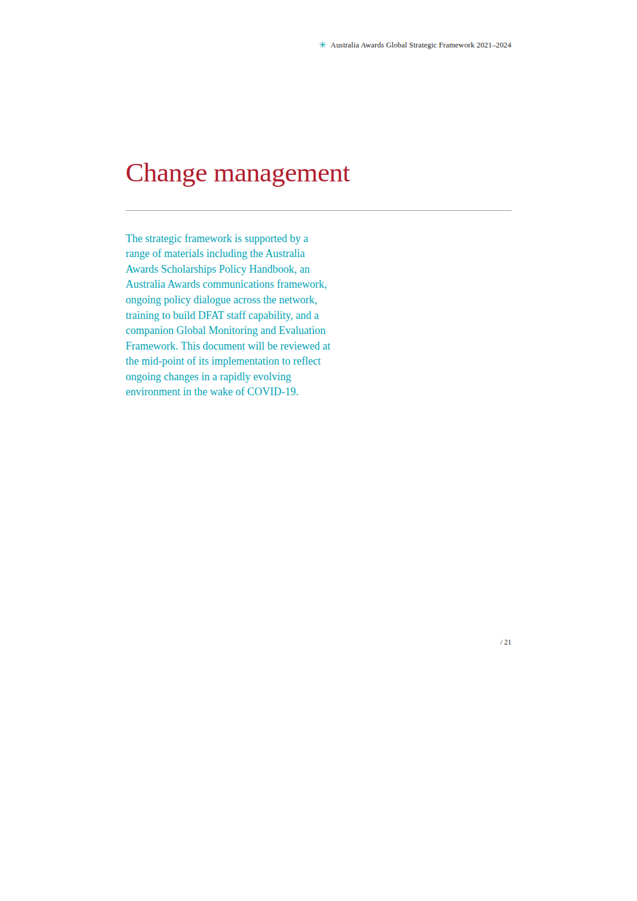✳ Australia Awards Global Strategic Framework 2021–2024
Change management
The strategic framework is supported by a range of materials including the Australia Awards Scholarships Policy Handbook, an Australia Awards communications framework, ongoing policy dialogue across the network, training to build DFAT staff capability, and a companion Global Monitoring and Evaluation Framework. This document will be reviewed at the mid-point of its implementation to reflect ongoing changes in a rapidly evolving environment in the wake of COVID-19.
/ 21